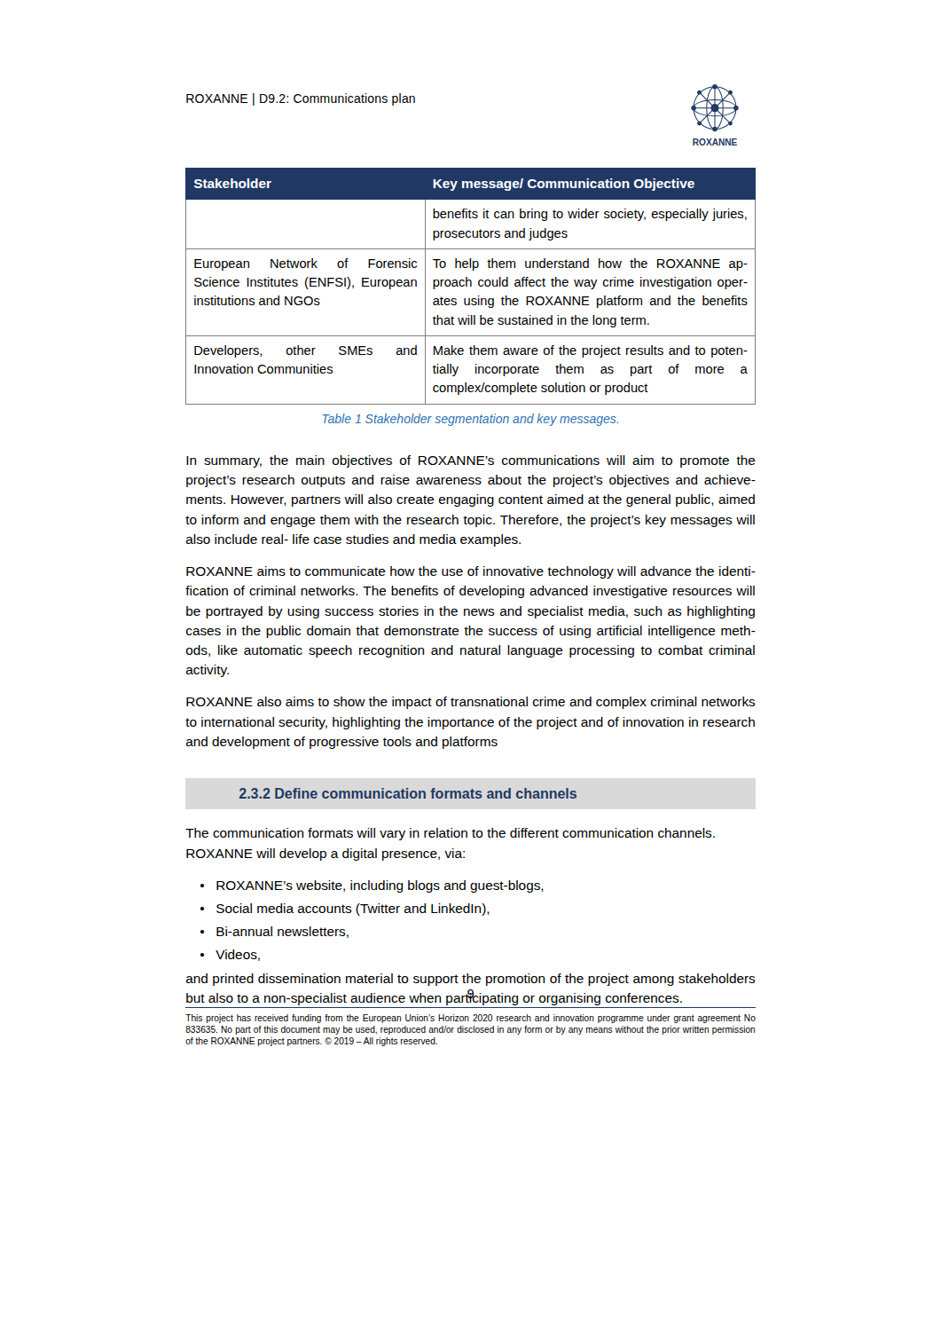ROXANNE | D9.2: Communications plan
ROXANNE
| Stakeholder | Key message/ Communication Objective |
| --- | --- |
| | benefits it can bring to wider society, especially juries, prosecutors and judges |
| European Network of Forensic Science Institutes (ENFSI), European institutions and NGOs | To help them understand how the ROXANNE approach could affect the way crime investigation operates using the ROXANNE platform and the benefits that will be sustained in the long term. |
| Developers, other SMEs and Innovation Communities | Make them aware of the project results and to potentially incorporate them as part of more a complex/complete solution or product |
Table 1 Stakeholder segmentation and key messages.
In summary, the main objectives of ROXANNE’s communications will aim to promote the project’s research outputs and raise awareness about the project’s objectives and achievements. However, partners will also create engaging content aimed at the general public, aimed to inform and engage them with the research topic. Therefore, the project’s key messages will also include real- life case studies and media examples.
ROXANNE aims to communicate how the use of innovative technology will advance the identification of criminal networks. The benefits of developing advanced investigative resources will be portrayed by using success stories in the news and specialist media, such as highlighting cases in the public domain that demonstrate the success of using artificial intelligence methods, like automatic speech recognition and natural language processing to combat criminal activity.
ROXANNE also aims to show the impact of transnational crime and complex criminal networks to international security, highlighting the importance of the project and of innovation in research and development of progressive tools and platforms
2.3.2 Define communication formats and channels
The communication formats will vary in relation to the different communication channels.
ROXANNE will develop a digital presence, via:
ROXANNE’s website, including blogs and guest-blogs,
Social media accounts (Twitter and LinkedIn),
Bi-annual newsletters,
Videos,
and printed dissemination material to support the promotion of the project among stakeholders but also to a non-specialist audience when participating or organising conferences.
9
This project has received funding from the European Union’s Horizon 2020 research and innovation programme under grant agreement No 833635. No part of this document may be used, reproduced and/or disclosed in any form or by any means without the prior written permission of the ROXANNE project partners. © 2019 – All rights reserved.